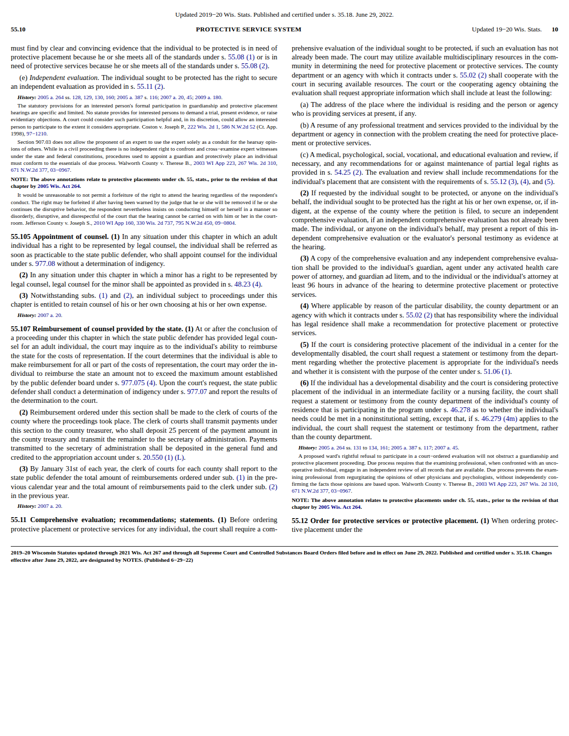Updated 2019−20 Wis. Stats. Published and certified under s. 35.18. June 29, 2022.
55.10 PROTECTIVE SERVICE SYSTEM Updated 19−20 Wis. Stats.10
must find by clear and convincing evidence that the individual to be protected is in need of protective placement because he or she meets all of the standards under s. 55.08 (1) or is in need of protective services because he or she meets all of the standards under s. 55.08 (2).
(e) Independent evaluation. The individual sought to be protected has the right to secure an independent evaluation as provided in s. 55.11 (2).
History: 2005 a. 264 ss. 128, 129, 130, 160; 2005 a. 387 s. 116; 2007 a. 20, 45; 2009 a. 180.
The statutory provisions for an interested person's formal participation in guardianship and protective placement hearings are specific and limited. No statute provides for interested persons to demand a trial, present evidence, or raise evidentiary objections. A court could consider such participation helpful and, in its discretion, could allow an interested person to participate to the extent it considers appropriate. Coston v. Joseph P., 222 Wis. 2d 1, 586 N.W.2d 52 (Ct. App. 1998), 97−1210.
Section 907.03 does not allow the proponent of an expert to use the expert solely as a conduit for the hearsay opinions of others. While in a civil proceeding there is no independent right to confront and cross−examine expert witnesses under the state and federal constitutions, procedures used to appoint a guardian and protectively place an individual must conform to the essentials of due process. Walworth County v. Therese B., 2003 WI App 223, 267 Wis. 2d 310, 671 N.W.2d 377, 03−0967.
NOTE: The above annotations relate to protective placements under ch. 55, stats., prior to the revision of that chapter by 2005 Wis. Act 264.
It would be unreasonable to not permit a forfeiture of the right to attend the hearing regardless of the respondent's conduct. The right may be forfeited if after having been warned by the judge that he or she will be removed if he or she continues the disruptive behavior, the respondent nevertheless insists on conducting himself or herself in a manner so disorderly, disruptive, and disrespectful of the court that the hearing cannot be carried on with him or her in the courtroom. Jefferson County v. Joseph S., 2010 WI App 160, 330 Wis. 2d 737, 795 N.W.2d 450, 09−0804.
55.105 Appointment of counsel. (1) In any situation under this chapter in which an adult individual has a right to be represented by legal counsel, the individual shall be referred as soon as practicable to the state public defender, who shall appoint counsel for the individual under s. 977.08 without a determination of indigency.
(2) In any situation under this chapter in which a minor has a right to be represented by legal counsel, legal counsel for the minor shall be appointed as provided in s. 48.23 (4).
(3) Notwithstanding subs. (1) and (2), an individual subject to proceedings under this chapter is entitled to retain counsel of his or her own choosing at his or her own expense.
History: 2007 a. 20.
55.107 Reimbursement of counsel provided by the state. (1) At or after the conclusion of a proceeding under this chapter in which the state public defender has provided legal counsel for an adult individual, the court may inquire as to the individual's ability to reimburse the state for the costs of representation. If the court determines that the individual is able to make reimbursement for all or part of the costs of representation, the court may order the individual to reimburse the state an amount not to exceed the maximum amount established by the public defender board under s. 977.075 (4). Upon the court's request, the state public defender shall conduct a determination of indigency under s. 977.07 and report the results of the determination to the court.
(2) Reimbursement ordered under this section shall be made to the clerk of courts of the county where the proceedings took place. The clerk of courts shall transmit payments under this section to the county treasurer, who shall deposit 25 percent of the payment amount in the county treasury and transmit the remainder to the secretary of administration. Payments transmitted to the secretary of administration shall be deposited in the general fund and credited to the appropriation account under s. 20.550 (1) (L).
(3) By January 31st of each year, the clerk of courts for each county shall report to the state public defender the total amount of reimbursements ordered under sub. (1) in the previous calendar year and the total amount of reimbursements paid to the clerk under sub. (2) in the previous year.
History: 2007 a. 20.
55.11 Comprehensive evaluation; recommendations; statements. (1) Before ordering protective placement or protective services for any individual, the court shall require a comprehensive evaluation of the individual sought to be protected, if such an evaluation has not already been made. The court may utilize available multidisciplinary resources in the community in determining the need for protective placement or protective services. The county department or an agency with which it contracts under s. 55.02 (2) shall cooperate with the court in securing available resources. The court or the cooperating agency obtaining the evaluation shall request appropriate information which shall include at least the following:
(a) The address of the place where the individual is residing and the person or agency who is providing services at present, if any.
(b) A resume of any professional treatment and services provided to the individual by the department or agency in connection with the problem creating the need for protective placement or protective services.
(c) A medical, psychological, social, vocational, and educational evaluation and review, if necessary, and any recommendations for or against maintenance of partial legal rights as provided in s. 54.25 (2). The evaluation and review shall include recommendations for the individual's placement that are consistent with the requirements of s. 55.12 (3), (4), and (5).
(2) If requested by the individual sought to be protected, or anyone on the individual's behalf, the individual sought to be protected has the right at his or her own expense, or, if indigent, at the expense of the county where the petition is filed, to secure an independent comprehensive evaluation, if an independent comprehensive evaluation has not already been made. The individual, or anyone on the individual's behalf, may present a report of this independent comprehensive evaluation or the evaluator's personal testimony as evidence at the hearing.
(3) A copy of the comprehensive evaluation and any independent comprehensive evaluation shall be provided to the individual's guardian, agent under any activated health care power of attorney, and guardian ad litem, and to the individual or the individual's attorney at least 96 hours in advance of the hearing to determine protective placement or protective services.
(4) Where applicable by reason of the particular disability, the county department or an agency with which it contracts under s. 55.02 (2) that has responsibility where the individual has legal residence shall make a recommendation for protective placement or protective services.
(5) If the court is considering protective placement of the individual in a center for the developmentally disabled, the court shall request a statement or testimony from the department regarding whether the protective placement is appropriate for the individual's needs and whether it is consistent with the purpose of the center under s. 51.06 (1).
(6) If the individual has a developmental disability and the court is considering protective placement of the individual in an intermediate facility or a nursing facility, the court shall request a statement or testimony from the county department of the individual's county of residence that is participating in the program under s. 46.278 as to whether the individual's needs could be met in a noninstitutional setting, except that, if s. 46.279 (4m) applies to the individual, the court shall request the statement or testimony from the department, rather than the county department.
History: 2005 a. 264 ss. 131 to 134, 161; 2005 a. 387 s. 117; 2007 a. 45.
A proposed ward's rightful refusal to participate in a court−ordered evaluation will not obstruct a guardianship and protective placement proceeding. Due process requires that the examining professional, when confronted with an uncooperative individual, engage in an independent review of all records that are available. Due process prevents the examining professional from regurgitating the opinions of other physicians and psychologists, without independently confirming the facts those opinions are based upon. Walworth County v. Therese B., 2003 WI App 223, 267 Wis. 2d 310, 671 N.W.2d 377, 03−0967.
NOTE: The above annotation relates to protective placements under ch. 55, stats., prior to the revision of that chapter by 2005 Wis. Act 264.
55.12 Order for protective services or protective placement. (1) When ordering protective placement under the
2019–20 Wisconsin Statutes updated through 2021 Wis. Act 267 and through all Supreme Court and Controlled Substances Board Orders filed before and in effect on June 29, 2022. Published and certified under s. 35.18. Changes effective after June 29, 2022, are designated by NOTES. (Published 6−29−22)